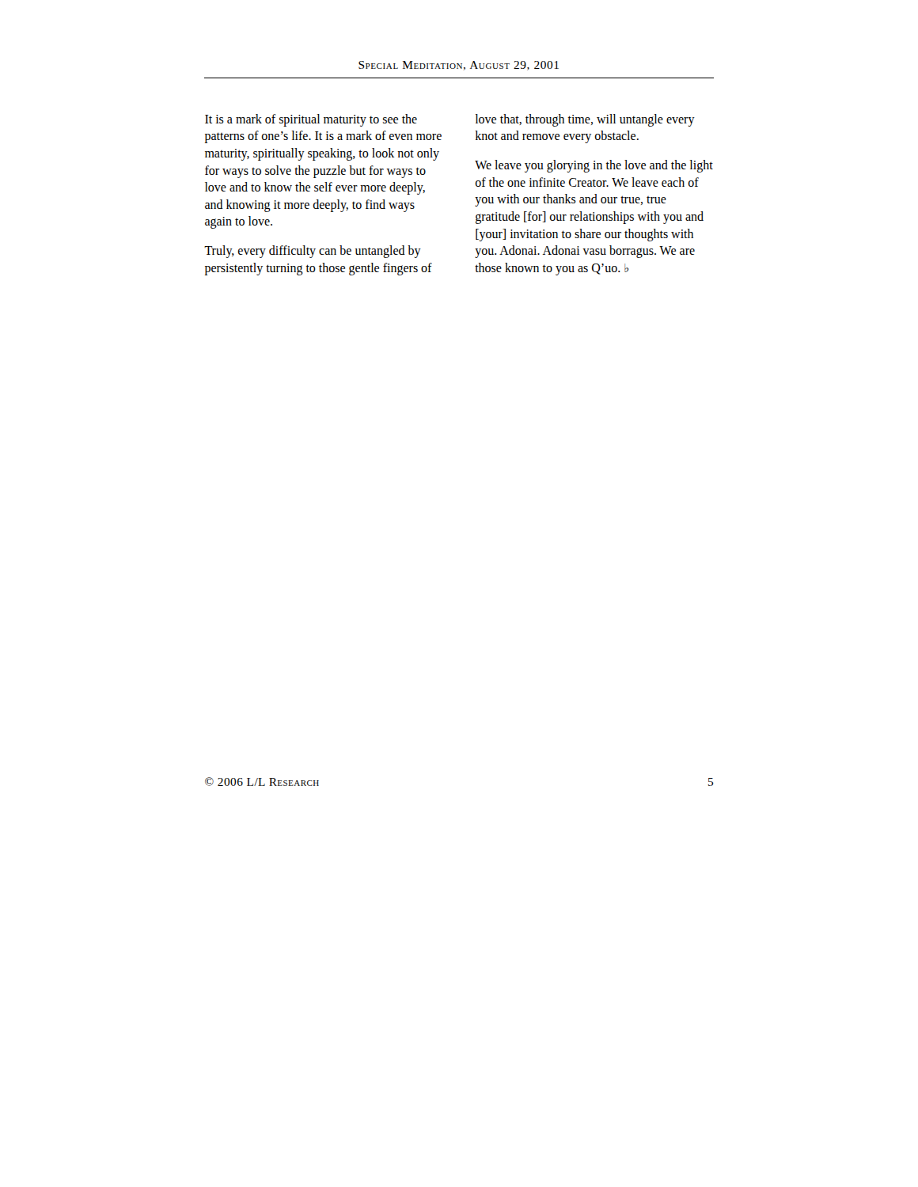Special Meditation, August 29, 2001
It is a mark of spiritual maturity to see the patterns of one’s life. It is a mark of even more maturity, spiritually speaking, to look not only for ways to solve the puzzle but for ways to love and to know the self ever more deeply, and knowing it more deeply, to find ways again to love.
Truly, every difficulty can be untangled by persistently turning to those gentle fingers of love that, through time, will untangle every knot and remove every obstacle.
We leave you glorying in the love and the light of the one infinite Creator. We leave each of you with our thanks and our true, true gratitude [for] our relationships with you and [your] invitation to share our thoughts with you. Adonai. Adonai vasu borragus. We are those known to you as Q’uo. ♭
© 2006 L/L Research 5